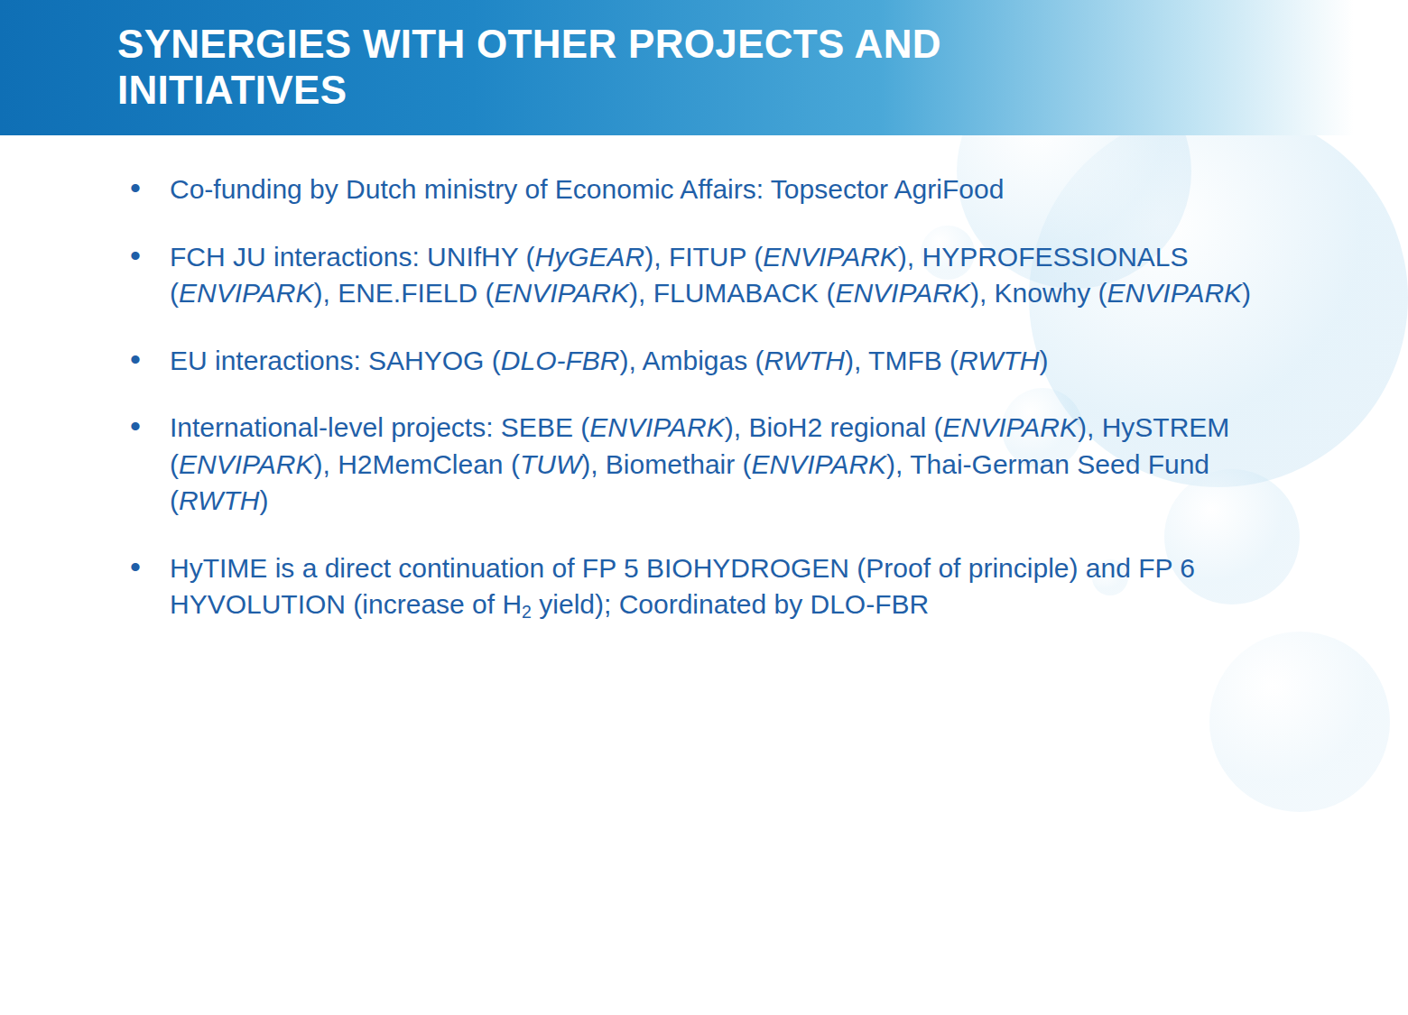Synergies with other projects and initiatives
Co-funding by Dutch ministry of Economic Affairs: Topsector AgriFood
FCH JU interactions: UNIfHY (HyGEAR), FITUP (ENVIPARK), HYPROFESSIONALS (ENVIPARK), ENE.FIELD (ENVIPARK), FLUMABACK (ENVIPARK), Knowhy (ENVIPARK)
EU interactions: SAHYOG (DLO-FBR), Ambigas (RWTH), TMFB (RWTH)
International-level projects: SEBE (ENVIPARK), BioH2 regional (ENVIPARK), HySTREM (ENVIPARK), H2MemClean (TUW), Biomethair (ENVIPARK), Thai-German Seed Fund (RWTH)
HyTIME is a direct continuation of FP 5 BIOHYDROGEN (Proof of principle) and FP 6 HYVOLUTION (increase of H2 yield); Coordinated by DLO-FBR